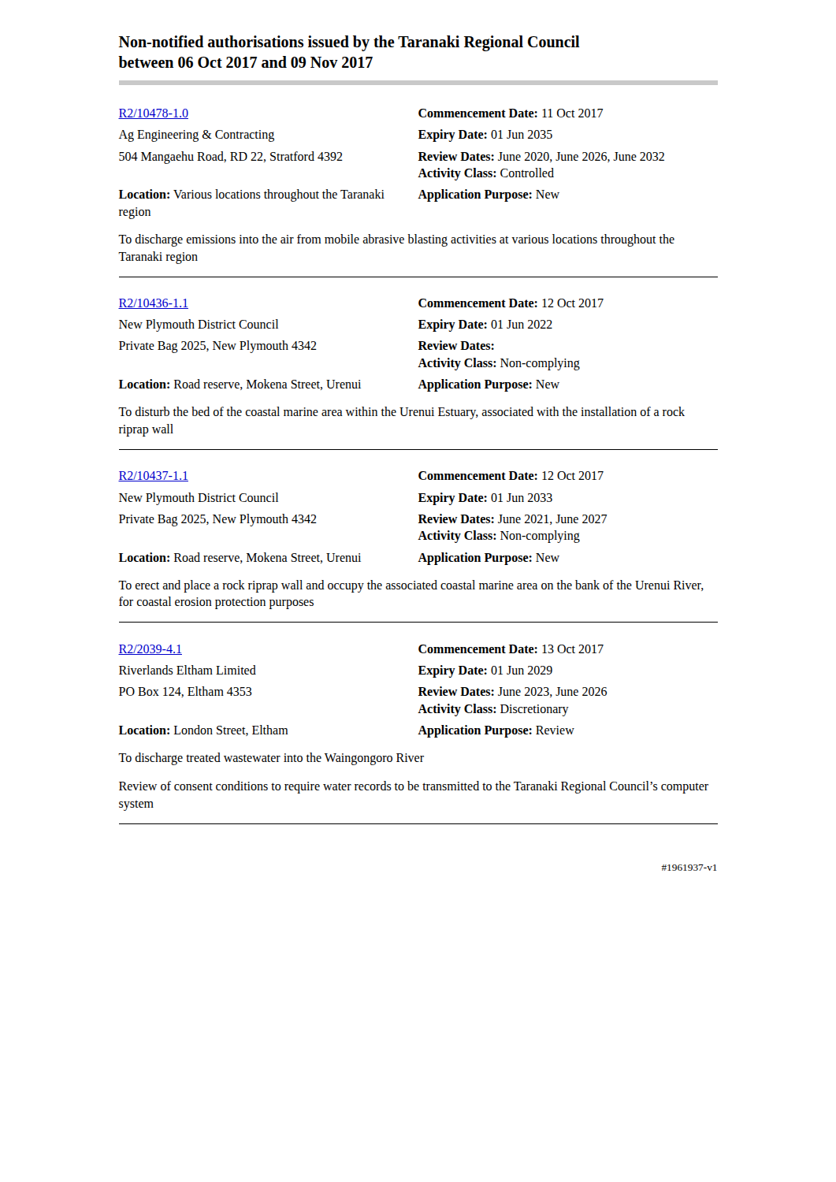Non-notified authorisations issued by the Taranaki Regional Council
between 06 Oct 2017 and 09 Nov 2017
| R2/10478-1.0 | Commencement Date: 11 Oct 2017 |
| Ag Engineering & Contracting | Expiry Date: 01 Jun 2035 |
| 504 Mangaehu Road, RD 22, Stratford 4392 | Review Dates: June 2020, June 2026, June 2032 Activity Class: Controlled |
| Location: Various locations throughout the Taranaki region | Application Purpose: New |
To discharge emissions into the air from mobile abrasive blasting activities at various locations throughout the Taranaki region
| R2/10436-1.1 | Commencement Date: 12 Oct 2017 |
| New Plymouth District Council | Expiry Date: 01 Jun 2022 |
| Private Bag 2025, New Plymouth 4342 | Review Dates: Activity Class: Non-complying |
| Location: Road reserve, Mokena Street, Urenui | Application Purpose: New |
To disturb the bed of the coastal marine area within the Urenui Estuary, associated with the installation of a rock riprap wall
| R2/10437-1.1 | Commencement Date: 12 Oct 2017 |
| New Plymouth District Council | Expiry Date: 01 Jun 2033 |
| Private Bag 2025, New Plymouth 4342 | Review Dates: June 2021, June 2027 Activity Class: Non-complying |
| Location: Road reserve, Mokena Street, Urenui | Application Purpose: New |
To erect and place a rock riprap wall and occupy the associated coastal marine area on the bank of the Urenui River, for coastal erosion protection purposes
| R2/2039-4.1 | Commencement Date: 13 Oct 2017 |
| Riverlands Eltham Limited | Expiry Date: 01 Jun 2029 |
| PO Box 124, Eltham 4353 | Review Dates: June 2023, June 2026 Activity Class: Discretionary |
| Location: London Street, Eltham | Application Purpose: Review |
To discharge treated wastewater into the Waingongoro River
Review of consent conditions to require water records to be transmitted to the Taranaki Regional Council’s computer system
#1961937-v1